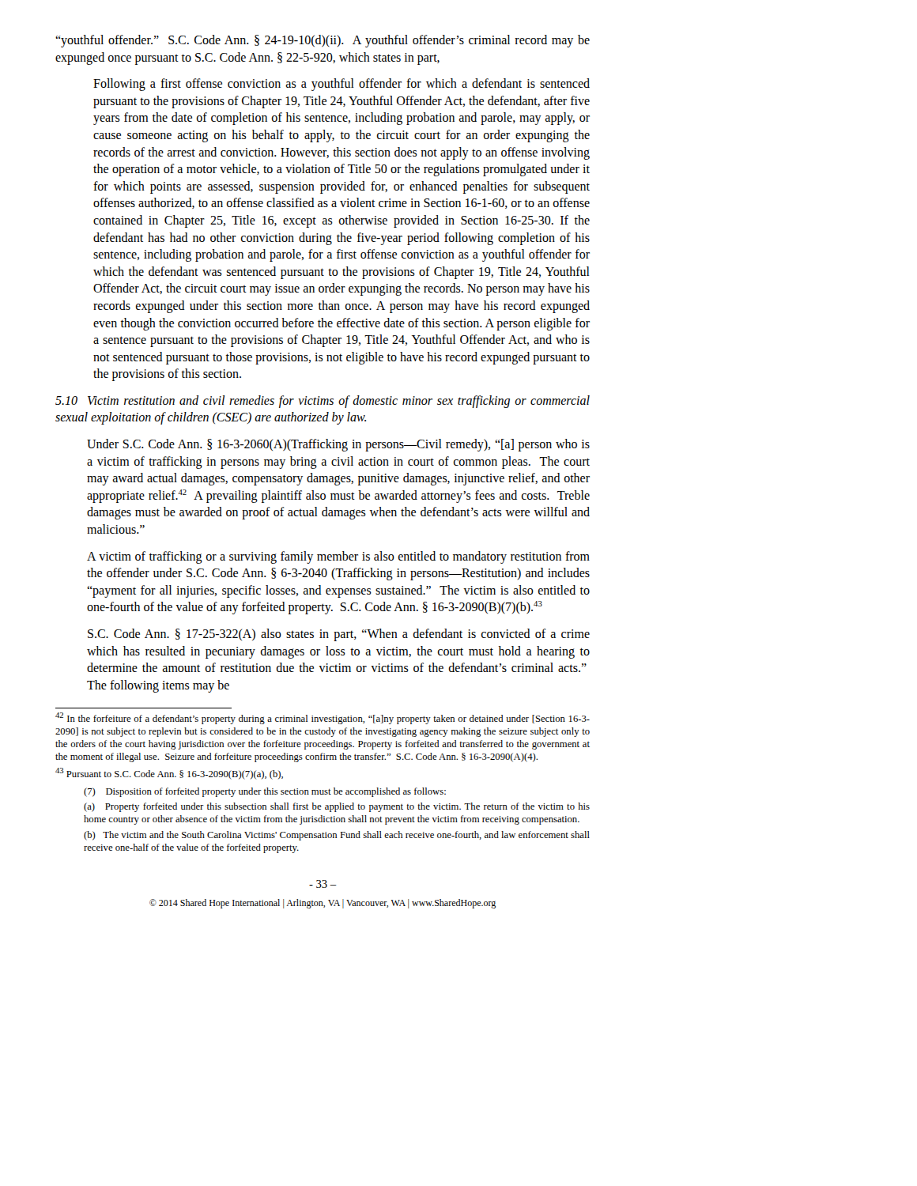“youthful offender.” S.C. Code Ann. § 24-19-10(d)(ii). A youthful offender’s criminal record may be expunged once pursuant to S.C. Code Ann. § 22-5-920, which states in part,
Following a first offense conviction as a youthful offender for which a defendant is sentenced pursuant to the provisions of Chapter 19, Title 24, Youthful Offender Act, the defendant, after five years from the date of completion of his sentence, including probation and parole, may apply, or cause someone acting on his behalf to apply, to the circuit court for an order expunging the records of the arrest and conviction. However, this section does not apply to an offense involving the operation of a motor vehicle, to a violation of Title 50 or the regulations promulgated under it for which points are assessed, suspension provided for, or enhanced penalties for subsequent offenses authorized, to an offense classified as a violent crime in Section 16-1-60, or to an offense contained in Chapter 25, Title 16, except as otherwise provided in Section 16-25-30. If the defendant has had no other conviction during the five-year period following completion of his sentence, including probation and parole, for a first offense conviction as a youthful offender for which the defendant was sentenced pursuant to the provisions of Chapter 19, Title 24, Youthful Offender Act, the circuit court may issue an order expunging the records. No person may have his records expunged under this section more than once. A person may have his record expunged even though the conviction occurred before the effective date of this section. A person eligible for a sentence pursuant to the provisions of Chapter 19, Title 24, Youthful Offender Act, and who is not sentenced pursuant to those provisions, is not eligible to have his record expunged pursuant to the provisions of this section.
5.10 Victim restitution and civil remedies for victims of domestic minor sex trafficking or commercial sexual exploitation of children (CSEC) are authorized by law.
Under S.C. Code Ann. § 16-3-2060(A)(Trafficking in persons—Civil remedy), “[a] person who is a victim of trafficking in persons may bring a civil action in court of common pleas. The court may award actual damages, compensatory damages, punitive damages, injunctive relief, and other appropriate relief.42 A prevailing plaintiff also must be awarded attorney’s fees and costs. Treble damages must be awarded on proof of actual damages when the defendant’s acts were willful and malicious.”
A victim of trafficking or a surviving family member is also entitled to mandatory restitution from the offender under S.C. Code Ann. § 6-3-2040 (Trafficking in persons—Restitution) and includes “payment for all injuries, specific losses, and expenses sustained.” The victim is also entitled to one-fourth of the value of any forfeited property. S.C. Code Ann. § 16-3-2090(B)(7)(b).43
S.C. Code Ann. § 17-25-322(A) also states in part, “When a defendant is convicted of a crime which has resulted in pecuniary damages or loss to a victim, the court must hold a hearing to determine the amount of restitution due the victim or victims of the defendant’s criminal acts.” The following items may be
42 In the forfeiture of a defendant’s property during a criminal investigation, “[a]ny property taken or detained under [Section 16-3-2090] is not subject to replevin but is considered to be in the custody of the investigating agency making the seizure subject only to the orders of the court having jurisdiction over the forfeiture proceedings. Property is forfeited and transferred to the government at the moment of illegal use. Seizure and forfeiture proceedings confirm the transfer.” S.C. Code Ann. § 16-3-2090(A)(4).
43 Pursuant to S.C. Code Ann. § 16-3-2090(B)(7)(a), (b),
(7) Disposition of forfeited property under this section must be accomplished as follows:
(a) Property forfeited under this subsection shall first be applied to payment to the victim. The return of the victim to his home country or other absence of the victim from the jurisdiction shall not prevent the victim from receiving compensation.
(b) The victim and the South Carolina Victims' Compensation Fund shall each receive one-fourth, and law enforcement shall receive one-half of the value of the forfeited property.
- 33 –
© 2014 Shared Hope International | Arlington, VA | Vancouver, WA | www.SharedHope.org